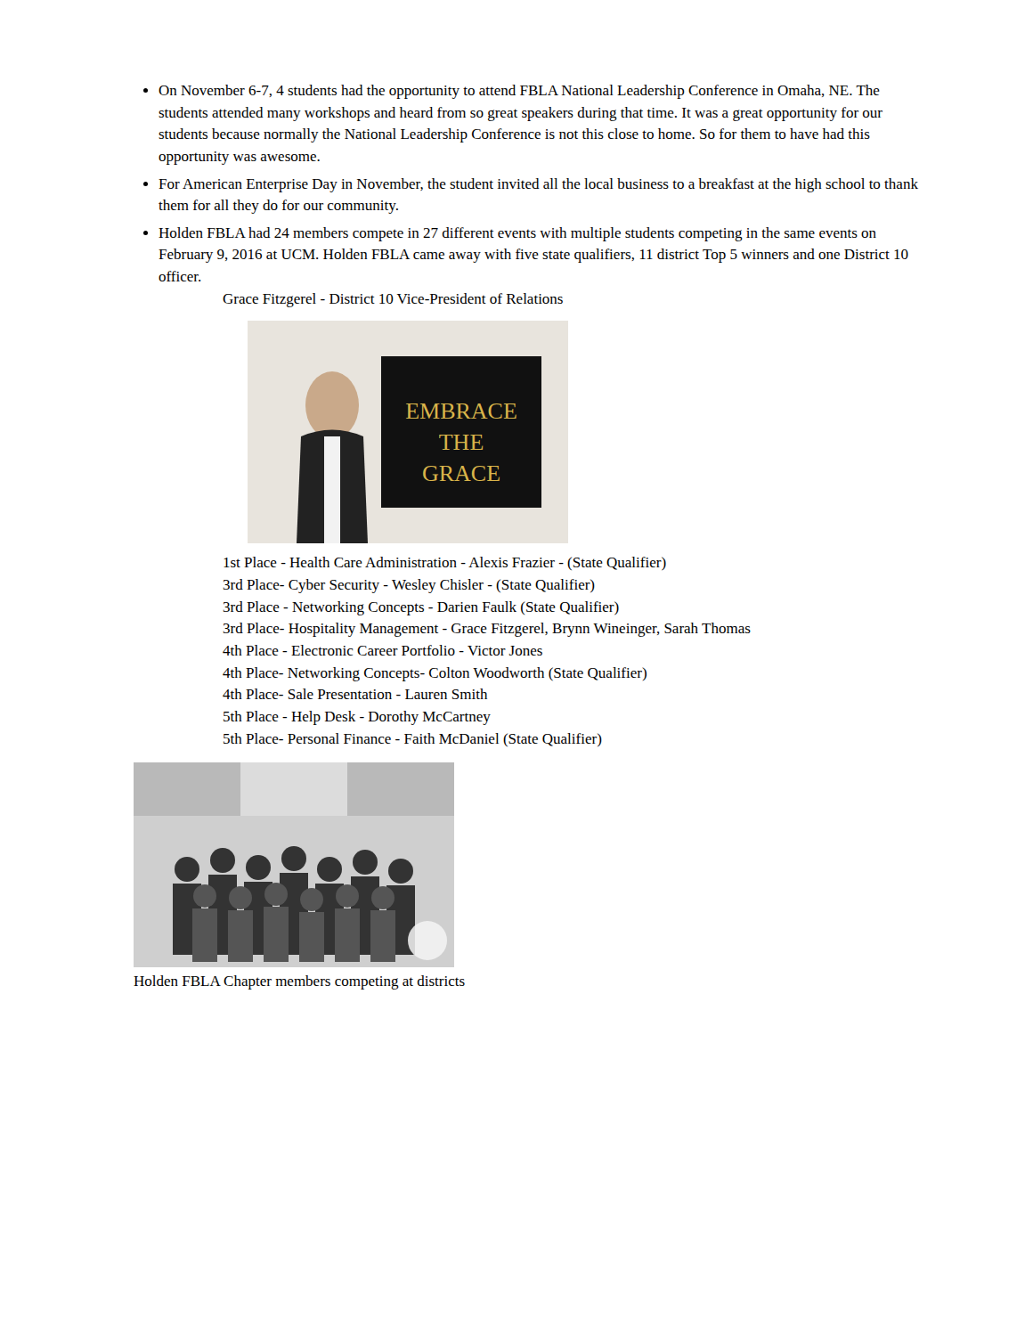On November 6-7, 4 students had the opportunity to attend FBLA National Leadership Conference in Omaha, NE. The students attended many workshops and heard from so great speakers during that time. It was a great opportunity for our students because normally the National Leadership Conference is not this close to home. So for them to have had this opportunity was awesome.
For American Enterprise Day in November, the student invited all the local business to a breakfast at the high school to thank them for all they do for our community.
Holden FBLA had 24 members compete in 27 different events with multiple students competing in the same events on February 9, 2016 at UCM. Holden FBLA came away with five state qualifiers, 11 district Top 5 winners and one District 10 officer.
Grace Fitzgerel - District 10 Vice-President of Relations
1st Place - Health Care Administration - Alexis Frazier - (State Qualifier)
3rd Place- Cyber Security - Wesley Chisler - (State Qualifier)
3rd Place - Networking Concepts - Darien Faulk (State Qualifier)
3rd Place- Hospitality Management - Grace Fitzgerel, Brynn Wineinger, Sarah Thomas
4th Place - Electronic Career Portfolio - Victor Jones
4th Place- Networking Concepts- Colton Woodworth (State Qualifier)
4th Place- Sale Presentation - Lauren Smith
5th Place - Help Desk - Dorothy McCartney
5th Place- Personal Finance - Faith McDaniel (State Qualifier)
Holden FBLA Chapter members competing at districts